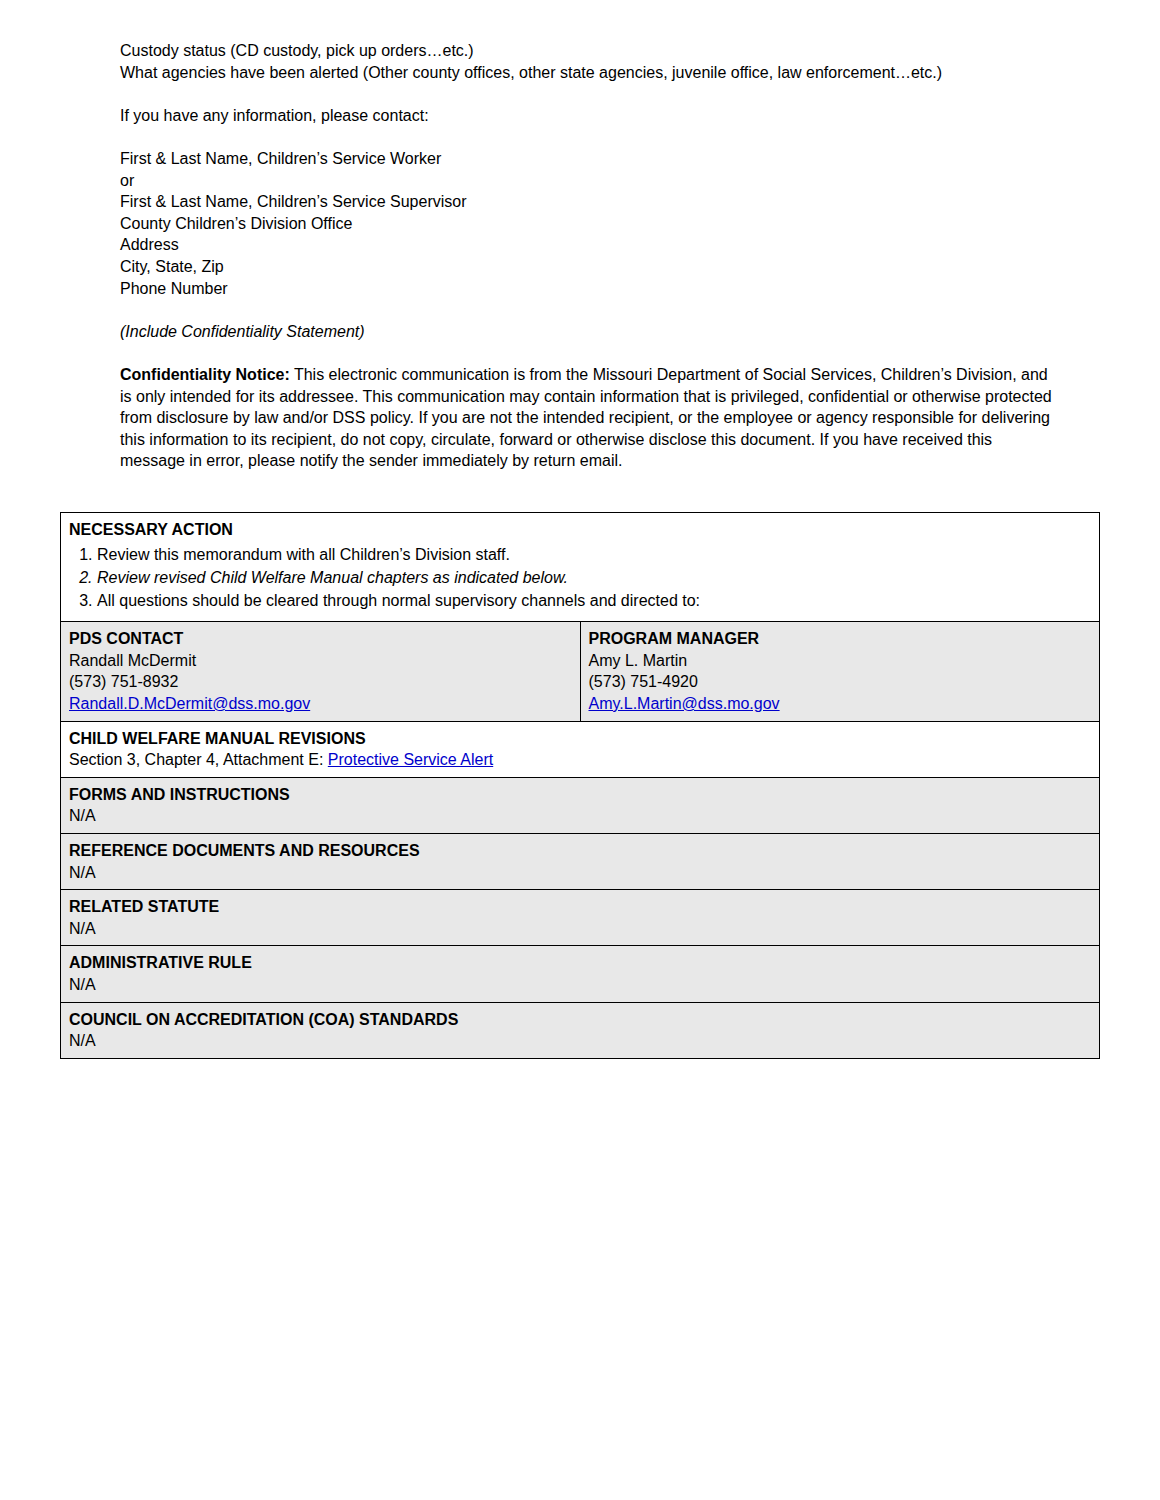Custody status (CD custody, pick up orders…etc.)
What agencies have been alerted (Other county offices, other state agencies, juvenile office, law enforcement…etc.)
If you have any information, please contact:
First & Last Name, Children’s Service Worker
or
First & Last Name, Children’s Service Supervisor
County Children’s Division Office
Address
City, State, Zip
Phone Number
(Include Confidentiality Statement)
Confidentiality Notice: This electronic communication is from the Missouri Department of Social Services, Children’s Division, and is only intended for its addressee. This communication may contain information that is privileged, confidential or otherwise protected from disclosure by law and/or DSS policy. If you are not the intended recipient, or the employee or agency responsible for delivering this information to its recipient, do not copy, circulate, forward or otherwise disclose this document. If you have received this message in error, please notify the sender immediately by return email.
| NECESSARY ACTION Review this memorandum with all Children’s Division staff. Review revised Child Welfare Manual chapters as indicated below. All questions should be cleared through normal supervisory channels and directed to: |
| PDS CONTACT Randall McDermit (573) 751-8932 Randall.D.McDermit@dss.mo.gov | PROGRAM MANAGER Amy L. Martin (573) 751-4920 Amy.L.Martin@dss.mo.gov |
| CHILD WELFARE MANUAL REVISIONS Section 3, Chapter 4, Attachment E: Protective Service Alert |
| FORMS AND INSTRUCTIONS N/A |
| REFERENCE DOCUMENTS AND RESOURCES N/A |
| RELATED STATUTE N/A |
| ADMINISTRATIVE RULE N/A |
| COUNCIL ON ACCREDITATION (COA) STANDARDS N/A |